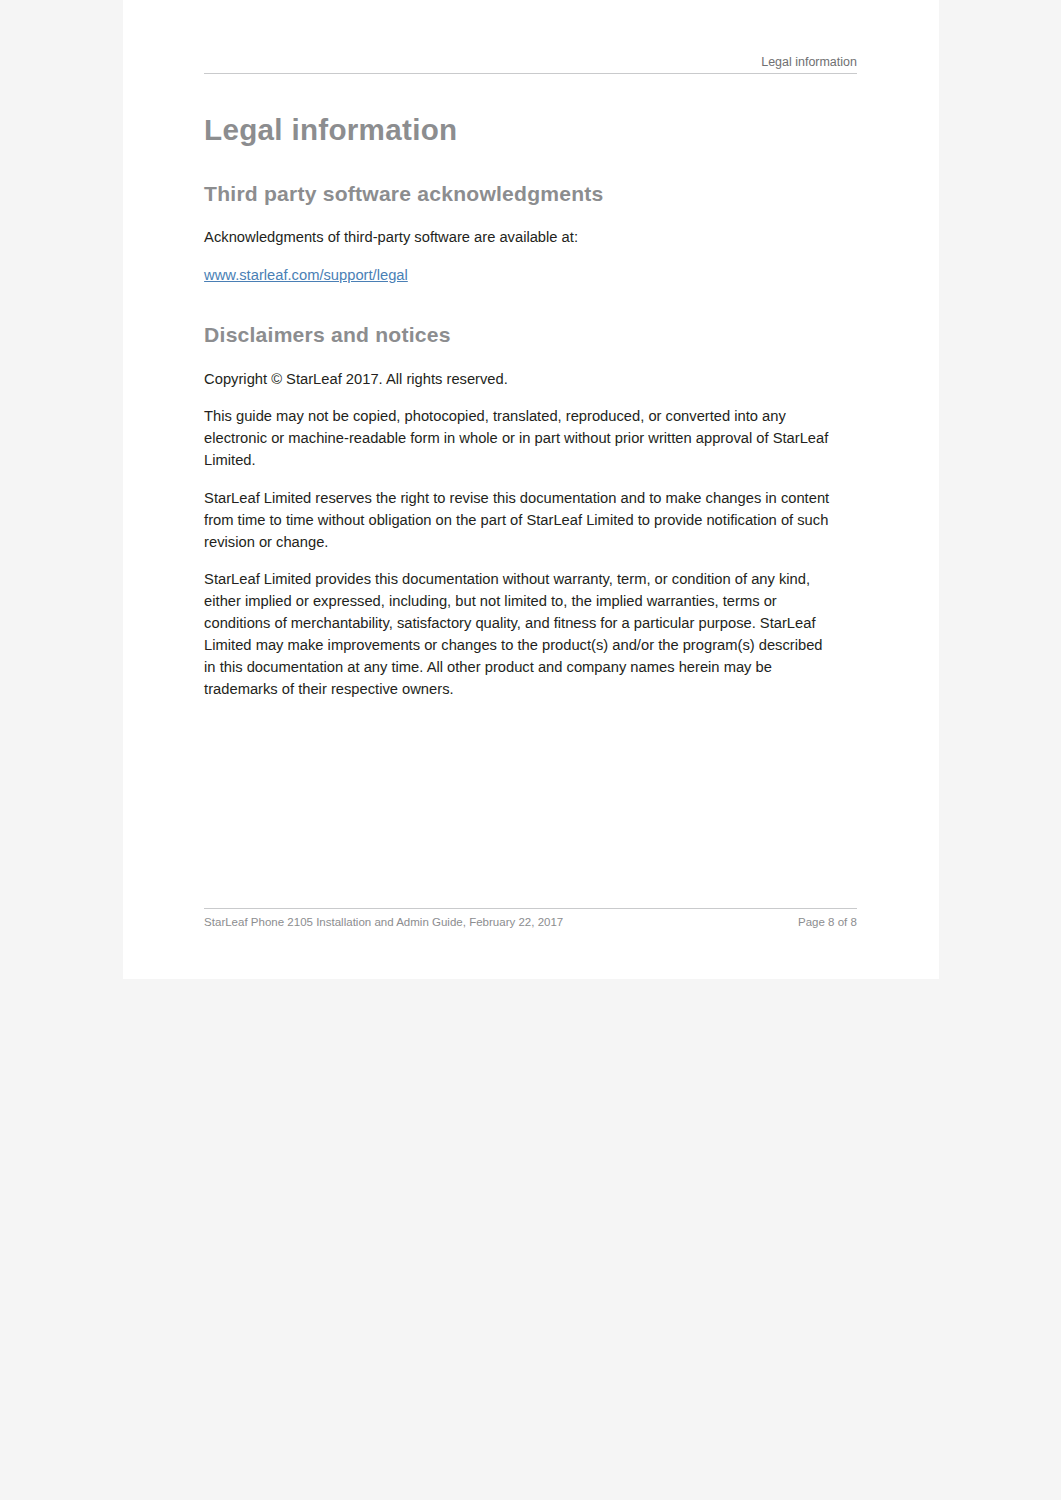Legal information
Legal information
Third party software acknowledgments
Acknowledgments of third-party software are available at:
www.starleaf.com/support/legal
Disclaimers and notices
Copyright © StarLeaf 2017. All rights reserved.
This guide may not be copied, photocopied, translated, reproduced, or converted into any electronic or machine-readable form in whole or in part without prior written approval of StarLeaf Limited.
StarLeaf Limited reserves the right to revise this documentation and to make changes in content from time to time without obligation on the part of StarLeaf Limited to provide notification of such revision or change.
StarLeaf Limited provides this documentation without warranty, term, or condition of any kind, either implied or expressed, including, but not limited to, the implied warranties, terms or conditions of merchantability, satisfactory quality, and fitness for a particular purpose. StarLeaf Limited may make improvements or changes to the product(s) and/or the program(s) described in this documentation at any time. All other product and company names herein may be trademarks of their respective owners.
StarLeaf Phone 2105 Installation and Admin Guide, February 22, 2017 Page 8 of 8